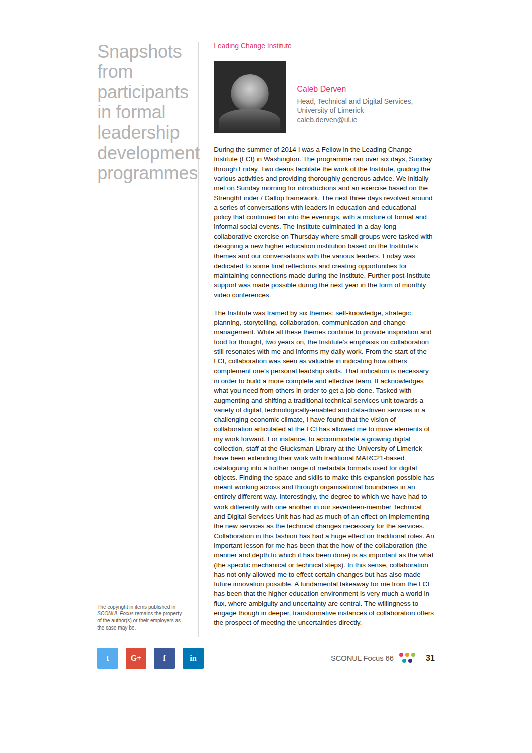Snapshots from participants in formal leadership development programmes
The copyright in items published in SCONUL Focus remains the property of the author(s) or their employers as the case may be.
Leading Change Institute
Caleb Derven
Head, Technical and Digital Services,
University of Limerick
caleb.derven@ul.ie
During the summer of 2014 I was a Fellow in the Leading Change Institute (LCI) in Washington. The programme ran over six days, Sunday through Friday. Two deans facilitate the work of the Institute, guiding the various activities and providing thoroughly generous advice. We initially met on Sunday morning for introductions and an exercise based on the StrengthFinder / Gallop framework. The next three days revolved around a series of conversations with leaders in education and educational policy that continued far into the evenings, with a mixture of formal and informal social events. The Institute culminated in a day-long collaborative exercise on Thursday where small groups were tasked with designing a new higher education institution based on the Institute’s themes and our conversations with the various leaders. Friday was dedicated to some final reflections and creating opportunities for maintaining connections made during the Institute. Further post-Institute support was made possible during the next year in the form of monthly video conferences.
The Institute was framed by six themes: self-knowledge, strategic planning, storytelling, collaboration, communication and change management. While all these themes continue to provide inspiration and food for thought, two years on, the Institute’s emphasis on collaboration still resonates with me and informs my daily work. From the start of the LCI, collaboration was seen as valuable in indicating how others complement one’s personal leadship skills. That indication is necessary in order to build a more complete and effective team. It acknowledges what you need from others in order to get a job done. Tasked with augmenting and shifting a traditional technical services unit towards a variety of digital, technologically-enabled and data-driven services in a challenging economic climate, I have found that the vision of collaboration articulated at the LCI has allowed me to move elements of my work forward. For instance, to accommodate a growing digital collection, staff at the Glucksman Library at the University of Limerick have been extending their work with traditional MARC21-based cataloguing into a further range of metadata formats used for digital objects. Finding the space and skills to make this expansion possible has meant working across and through organisational boundaries in an entirely different way. Interestingly, the degree to which we have had to work differently with one another in our seventeen-member Technical and Digital Services Unit has had as much of an effect on implementing the new services as the technical changes necessary for the services. Collaboration in this fashion has had a huge effect on traditional roles. An important lesson for me has been that the how of the collaboration (the manner and depth to which it has been done) is as important as the what (the specific mechanical or technical steps). In this sense, collaboration has not only allowed me to effect certain changes but has also made future innovation possible. A fundamental takeaway for me from the LCI has been that the higher education environment is very much a world in flux, where ambiguity and uncertainty are central. The willingness to engage though in deeper, transformative instances of collaboration offers the prospect of meeting the uncertainties directly.
t
G+
f
in
SCONUL Focus 66 31